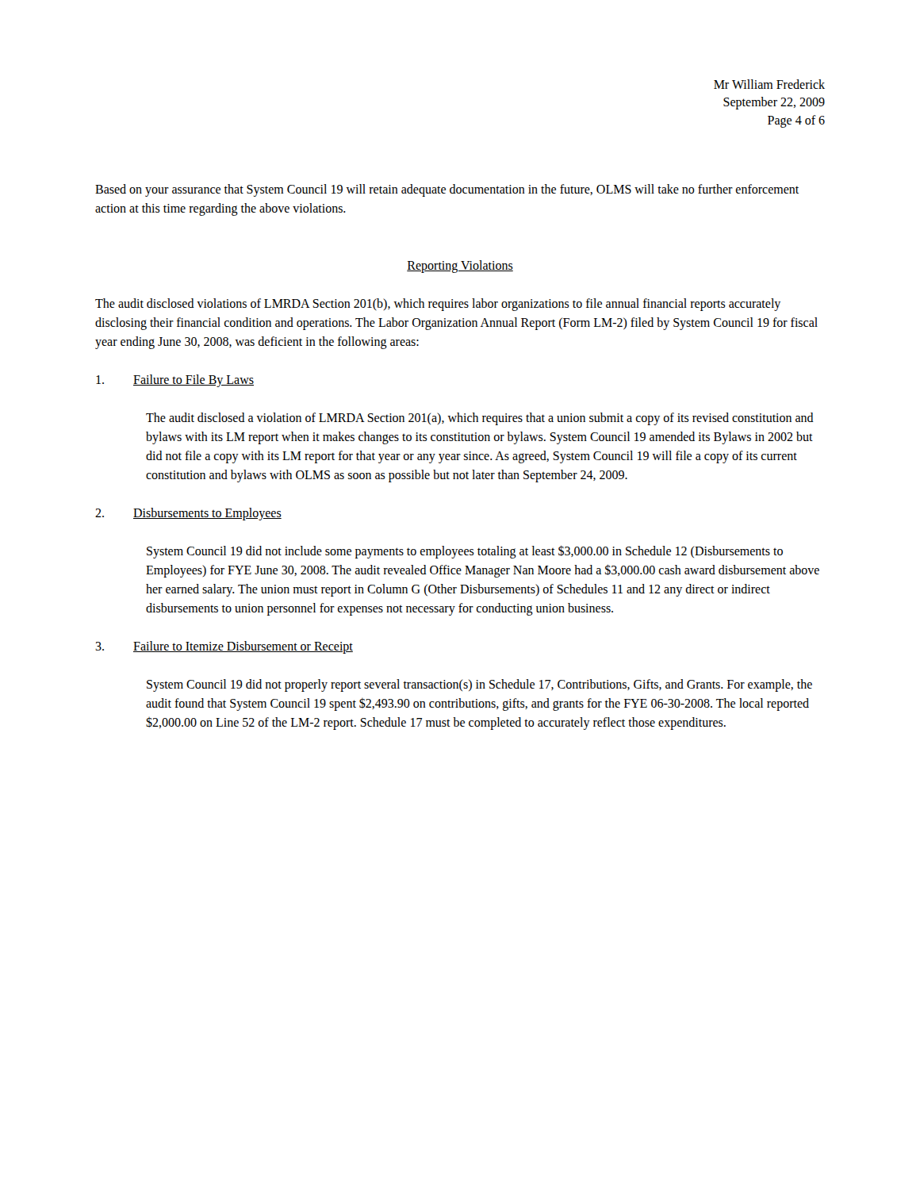Mr William Frederick
September 22, 2009
Page 4 of 6
Based on your assurance that System Council 19 will retain adequate documentation in the future, OLMS will take no further enforcement action at this time regarding the above violations.
Reporting Violations
The audit disclosed violations of LMRDA Section 201(b), which requires labor organizations to file annual financial reports accurately disclosing their financial condition and operations. The Labor Organization Annual Report (Form LM-2) filed by System Council 19 for fiscal year ending June 30, 2008, was deficient in the following areas:
Failure to File By Laws
The audit disclosed a violation of LMRDA Section 201(a), which requires that a union submit a copy of its revised constitution and bylaws with its LM report when it makes changes to its constitution or bylaws. System Council 19 amended its Bylaws in 2002 but did not file a copy with its LM report for that year or any year since. As agreed, System Council 19 will file a copy of its current constitution and bylaws with OLMS as soon as possible but not later than September 24, 2009.
Disbursements to Employees
System Council 19 did not include some payments to employees totaling at least $3,000.00 in Schedule 12 (Disbursements to Employees) for FYE June 30, 2008. The audit revealed Office Manager Nan Moore had a $3,000.00 cash award disbursement above her earned salary. The union must report in Column G (Other Disbursements) of Schedules 11 and 12 any direct or indirect disbursements to union personnel for expenses not necessary for conducting union business.
Failure to Itemize Disbursement or Receipt
System Council 19 did not properly report several transaction(s) in Schedule 17, Contributions, Gifts, and Grants. For example, the audit found that System Council 19 spent $2,493.90 on contributions, gifts, and grants for the FYE 06-30-2008. The local reported $2,000.00 on Line 52 of the LM-2 report. Schedule 17 must be completed to accurately reflect those expenditures.